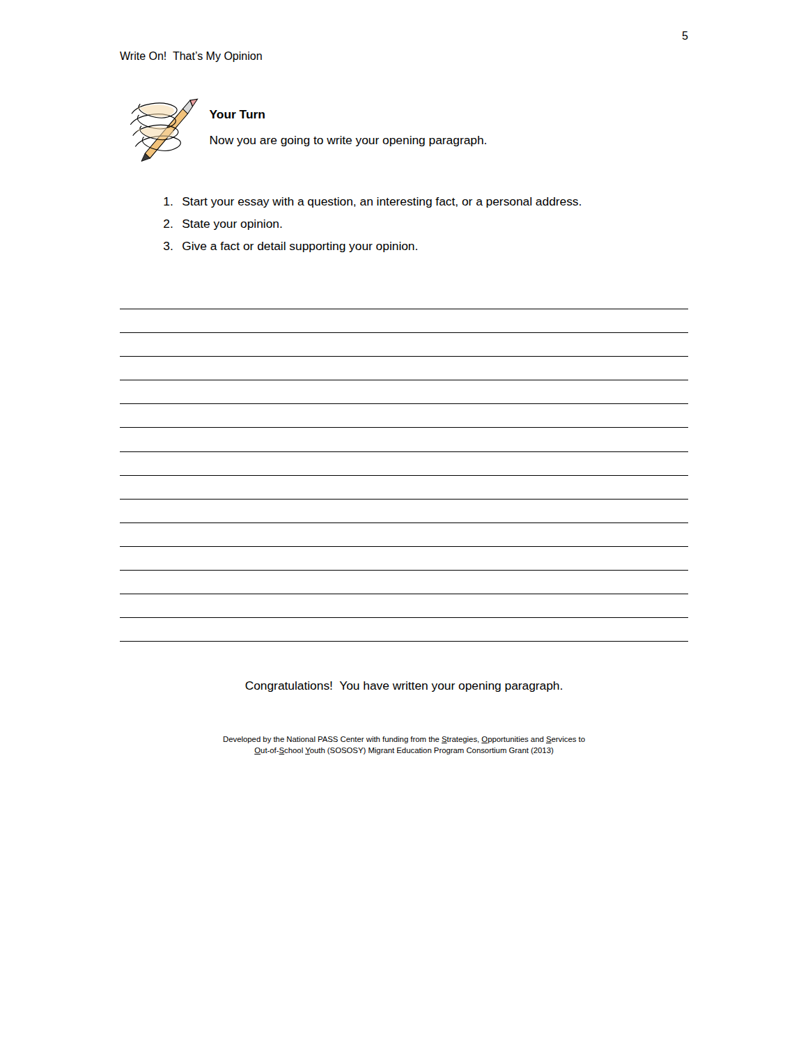5
Write On! That’s My Opinion
Your Turn
Now you are going to write your opening paragraph.
Start your essay with a question, an interesting fact, or a personal address.
State your opinion.
Give a fact or detail supporting your opinion.
Congratulations! You have written your opening paragraph.
Developed by the National PASS Center with funding from the Strategies, Opportunities and Services to
Out-of-School Youth (SOSOSY) Migrant Education Program Consortium Grant (2013)